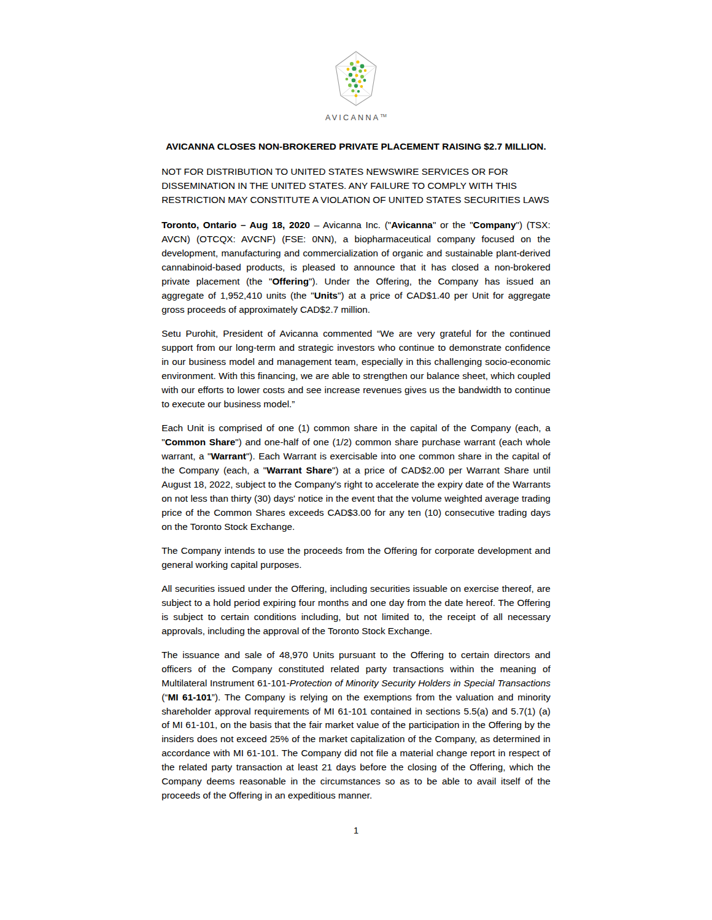AVICANNATM
AVICANNA CLOSES NON-BROKERED PRIVATE PLACEMENT RAISING $2.7 MILLION.
NOT FOR DISTRIBUTION TO UNITED STATES NEWSWIRE SERVICES OR FOR DISSEMINATION IN THE UNITED STATES. ANY FAILURE TO COMPLY WITH THIS RESTRICTION MAY CONSTITUTE A VIOLATION OF UNITED STATES SECURITIES LAWS
Toronto, Ontario – Aug 18, 2020 – Avicanna Inc. ("Avicanna" or the "Company") (TSX: AVCN) (OTCQX: AVCNF) (FSE: 0NN), a biopharmaceutical company focused on the development, manufacturing and commercialization of organic and sustainable plant-derived cannabinoid-based products, is pleased to announce that it has closed a non-brokered private placement (the "Offering"). Under the Offering, the Company has issued an aggregate of 1,952,410 units (the "Units") at a price of CAD$1.40 per Unit for aggregate gross proceeds of approximately CAD$2.7 million.
Setu Purohit, President of Avicanna commented “We are very grateful for the continued support from our long-term and strategic investors who continue to demonstrate confidence in our business model and management team, especially in this challenging socio-economic environment. With this financing, we are able to strengthen our balance sheet, which coupled with our efforts to lower costs and see increase revenues gives us the bandwidth to continue to execute our business model.”
Each Unit is comprised of one (1) common share in the capital of the Company (each, a "Common Share") and one-half of one (1/2) common share purchase warrant (each whole warrant, a "Warrant"). Each Warrant is exercisable into one common share in the capital of the Company (each, a "Warrant Share") at a price of CAD$2.00 per Warrant Share until August 18, 2022, subject to the Company's right to accelerate the expiry date of the Warrants on not less than thirty (30) days' notice in the event that the volume weighted average trading price of the Common Shares exceeds CAD$3.00 for any ten (10) consecutive trading days on the Toronto Stock Exchange.
The Company intends to use the proceeds from the Offering for corporate development and general working capital purposes.
All securities issued under the Offering, including securities issuable on exercise thereof, are subject to a hold period expiring four months and one day from the date hereof. The Offering is subject to certain conditions including, but not limited to, the receipt of all necessary approvals, including the approval of the Toronto Stock Exchange.
The issuance and sale of 48,970 Units pursuant to the Offering to certain directors and officers of the Company constituted related party transactions within the meaning of Multilateral Instrument 61-101-Protection of Minority Security Holders in Special Transactions (“MI 61-101”). The Company is relying on the exemptions from the valuation and minority shareholder approval requirements of MI 61-101 contained in sections 5.5(a) and 5.7(1) (a) of MI 61-101, on the basis that the fair market value of the participation in the Offering by the insiders does not exceed 25% of the market capitalization of the Company, as determined in accordance with MI 61-101. The Company did not file a material change report in respect of the related party transaction at least 21 days before the closing of the Offering, which the Company deems reasonable in the circumstances so as to be able to avail itself of the proceeds of the Offering in an expeditious manner.
1